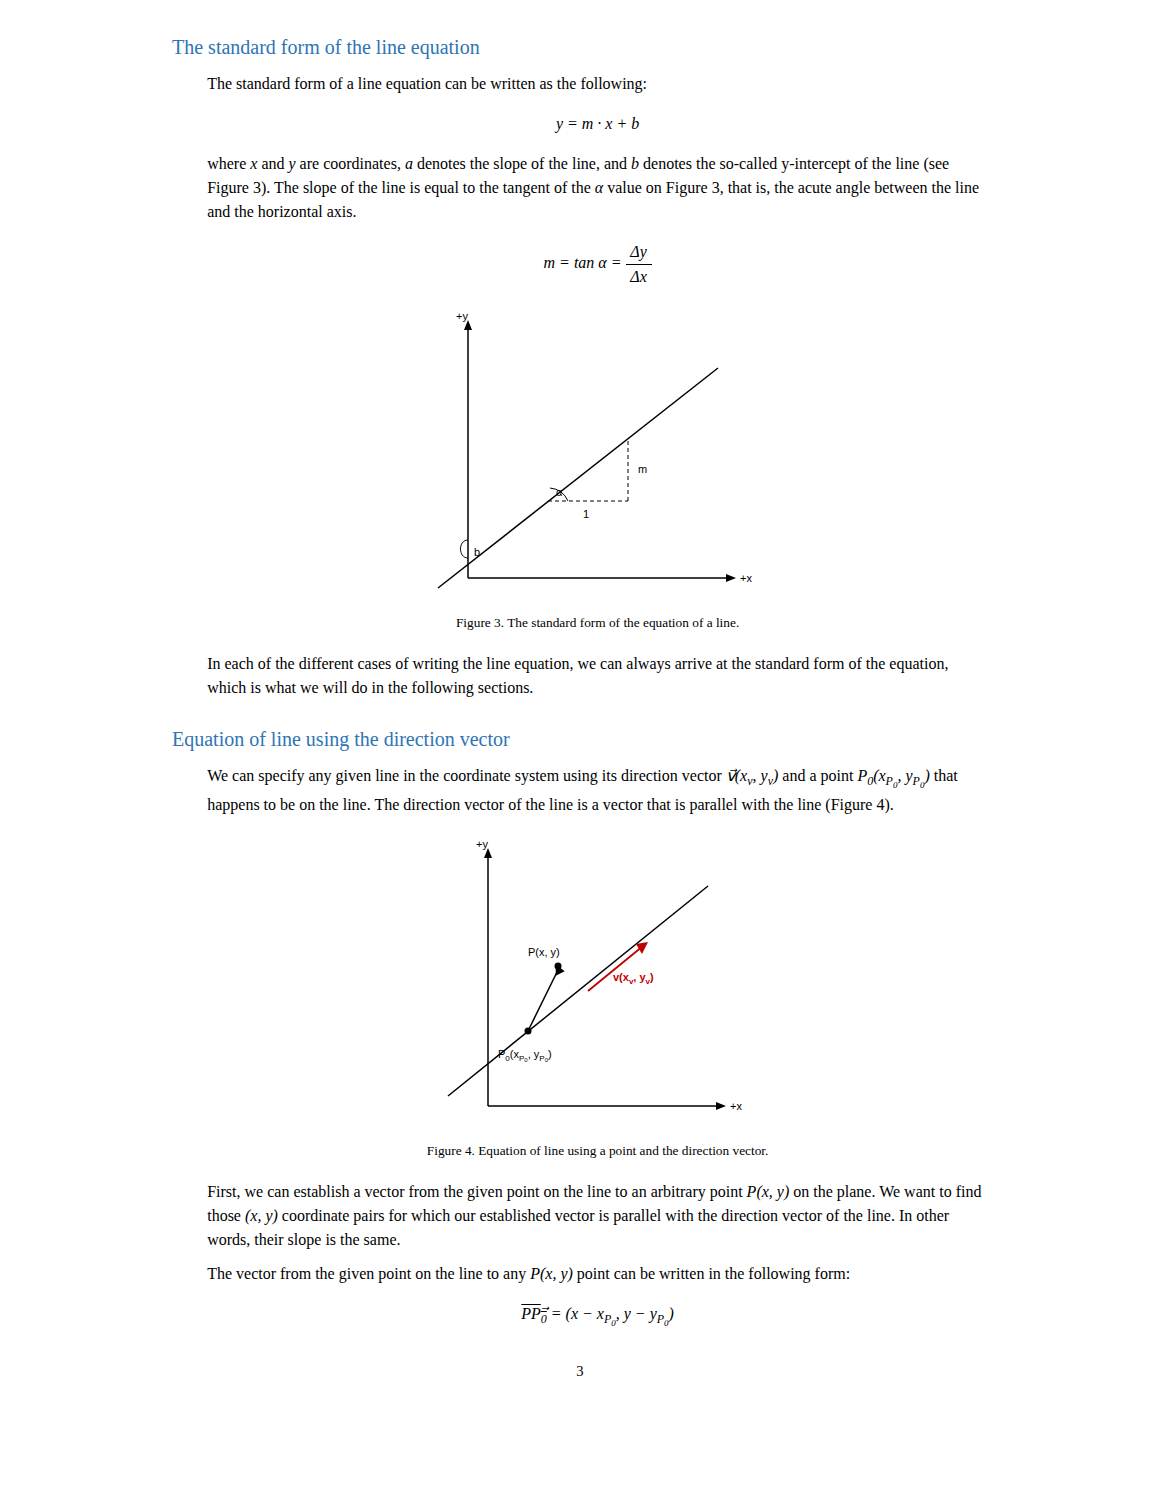The standard form of the line equation
The standard form of a line equation can be written as the following:
y = m · x + b
where x and y are coordinates, a denotes the slope of the line, and b denotes the so-called y-intercept of the line (see Figure 3). The slope of the line is equal to the tangent of the α value on Figure 3, that is, the acute angle between the line and the horizontal axis.
m = tan α = Δy Δx
+y +x m 1 α b
Figure 3. The standard form of the equation of a line.
In each of the different cases of writing the line equation, we can always arrive at the standard form of the equation, which is what we will do in the following sections.
Equation of line using the direction vector
We can specify any given line in the coordinate system using its direction vector v⃗(xv, yv) and a point P0(xP0, yP0) that happens to be on the line. The direction vector of the line is a vector that is parallel with the line (Figure 4).
+y +x P0(xP0, yP0) P(x, y) v(xv, yv)
Figure 4. Equation of line using a point and the direction vector.
First, we can establish a vector from the given point on the line to an arbitrary point P(x, y) on the plane. We want to find those (x, y) coordinate pairs for which our established vector is parallel with the direction vector of the line. In other words, their slope is the same.
The vector from the given point on the line to any P(x, y) point can be written in the following form:
PP0⃗ = (x − xP0, y − yP0)
3